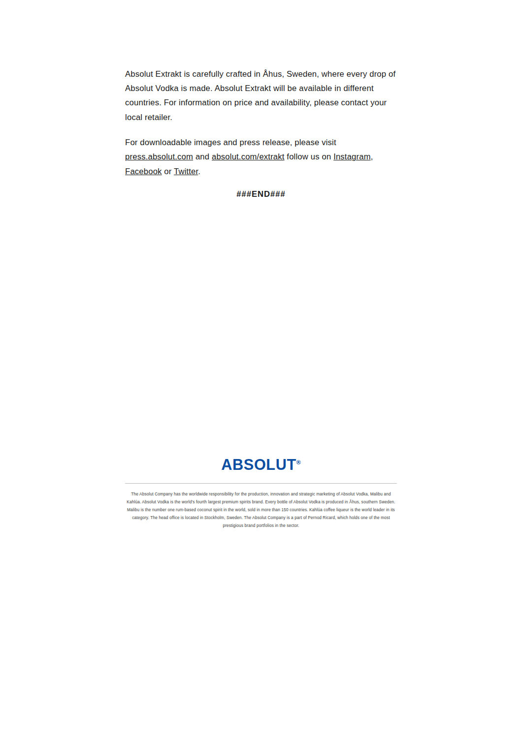Absolut Extrakt is carefully crafted in Åhus, Sweden, where every drop of Absolut Vodka is made. Absolut Extrakt will be available in different countries. For information on price and availability, please contact your local retailer.
For downloadable images and press release, please visit press.absolut.com and absolut.com/extrakt follow us on Instagram, Facebook or Twitter.
###END###
ABSOLUT®
The Absolut Company has the worldwide responsibility for the production, innovation and strategic marketing of Absolut Vodka, Malibu and Kahlúa. Absolut Vodka is the world's fourth largest premium spirits brand. Every bottle of Absolut Vodka is produced in Åhus, southern Sweden. Malibu is the number one rum-based coconut spirit in the world, sold in more than 150 countries. Kahlúa coffee liqueur is the world leader in its category. The head office is located in Stockholm, Sweden. The Absolut Company is a part of Pernod Ricard, which holds one of the most prestigious brand portfolios in the sector.